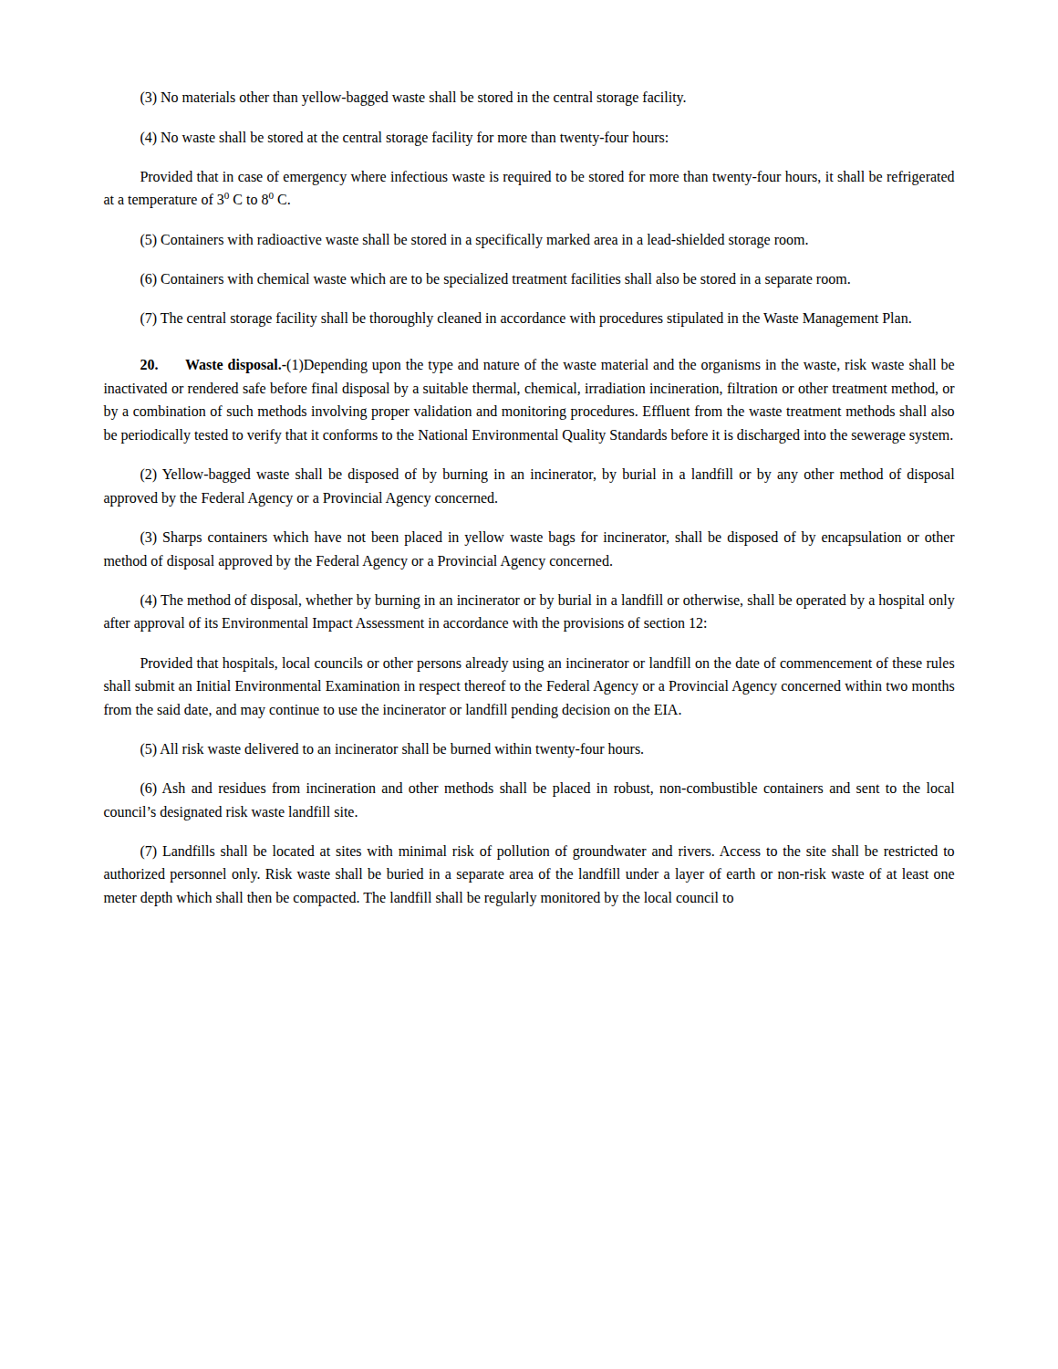(3) No materials other than yellow-bagged waste shall be stored in the central storage facility.
(4) No waste shall be stored at the central storage facility for more than twenty-four hours:
Provided that in case of emergency where infectious waste is required to be stored for more than twenty-four hours, it shall be refrigerated at a temperature of 30 C to 80 C.
(5) Containers with radioactive waste shall be stored in a specifically marked area in a lead-shielded storage room.
(6) Containers with chemical waste which are to be specialized treatment facilities shall also be stored in a separate room.
(7) The central storage facility shall be thoroughly cleaned in accordance with procedures stipulated in the Waste Management Plan.
20. Waste disposal.-(1)Depending upon the type and nature of the waste material and the organisms in the waste, risk waste shall be inactivated or rendered safe before final disposal by a suitable thermal, chemical, irradiation incineration, filtration or other treatment method, or by a combination of such methods involving proper validation and monitoring procedures. Effluent from the waste treatment methods shall also be periodically tested to verify that it conforms to the National Environmental Quality Standards before it is discharged into the sewerage system.
(2) Yellow-bagged waste shall be disposed of by burning in an incinerator, by burial in a landfill or by any other method of disposal approved by the Federal Agency or a Provincial Agency concerned.
(3) Sharps containers which have not been placed in yellow waste bags for incinerator, shall be disposed of by encapsulation or other method of disposal approved by the Federal Agency or a Provincial Agency concerned.
(4) The method of disposal, whether by burning in an incinerator or by burial in a landfill or otherwise, shall be operated by a hospital only after approval of its Environmental Impact Assessment in accordance with the provisions of section 12:
Provided that hospitals, local councils or other persons already using an incinerator or landfill on the date of commencement of these rules shall submit an Initial Environmental Examination in respect thereof to the Federal Agency or a Provincial Agency concerned within two months from the said date, and may continue to use the incinerator or landfill pending decision on the EIA.
(5) All risk waste delivered to an incinerator shall be burned within twenty-four hours.
(6) Ash and residues from incineration and other methods shall be placed in robust, non-combustible containers and sent to the local council’s designated risk waste landfill site.
(7) Landfills shall be located at sites with minimal risk of pollution of groundwater and rivers. Access to the site shall be restricted to authorized personnel only. Risk waste shall be buried in a separate area of the landfill under a layer of earth or non-risk waste of at least one meter depth which shall then be compacted. The landfill shall be regularly monitored by the local council to